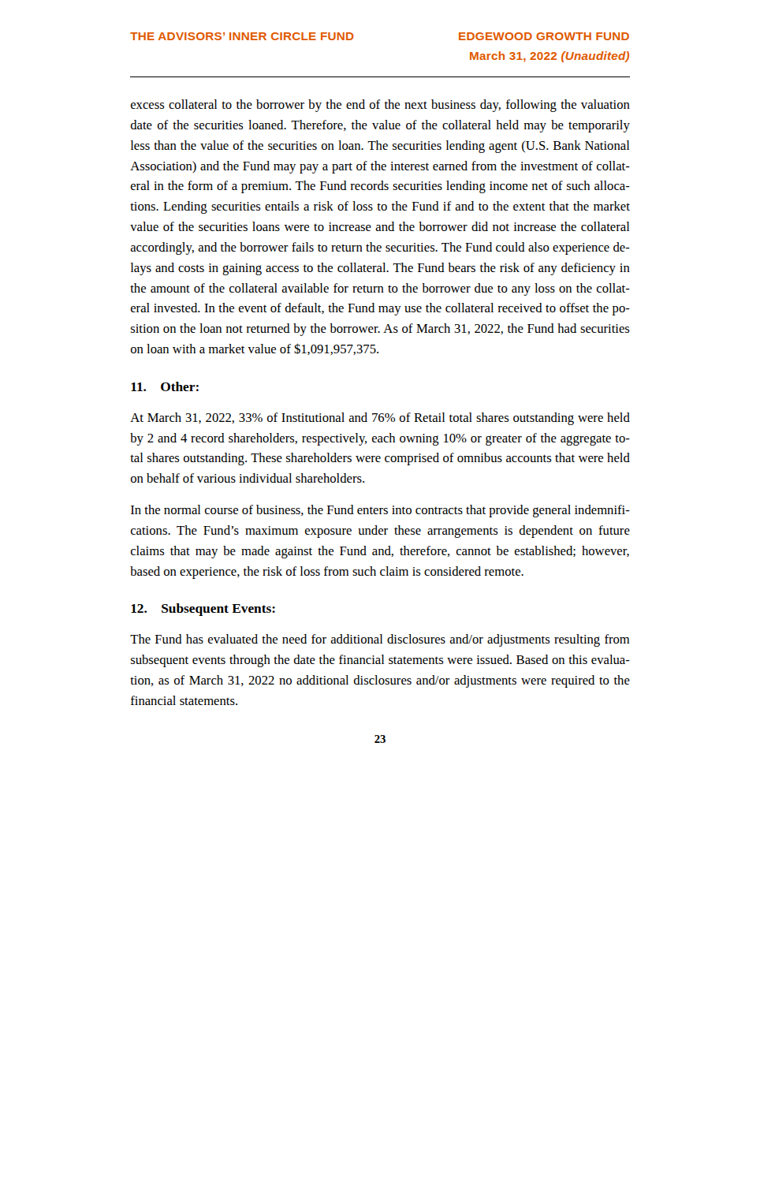The Advisors’ Inner Circle Fund
Edgewood Growth Fund
March 31, 2022 (Unaudited)
excess collateral to the borrower by the end of the next business day, following the valuation date of the securities loaned. Therefore, the value of the collateral held may be temporarily less than the value of the securities on loan. The securities lending agent (U.S. Bank National Association) and the Fund may pay a part of the interest earned from the investment of collateral in the form of a premium. The Fund records securities lending income net of such allocations. Lending securities entails a risk of loss to the Fund if and to the extent that the market value of the securities loans were to increase and the borrower did not increase the collateral accordingly, and the borrower fails to return the securities. The Fund could also experience delays and costs in gaining access to the collateral. The Fund bears the risk of any deficiency in the amount of the collateral available for return to the borrower due to any loss on the collateral invested. In the event of default, the Fund may use the collateral received to offset the position on the loan not returned by the borrower. As of March 31, 2022, the Fund had securities on loan with a market value of $1,091,957,375.
11. Other:
At March 31, 2022, 33% of Institutional and 76% of Retail total shares outstanding were held by 2 and 4 record shareholders, respectively, each owning 10% or greater of the aggregate total shares outstanding. These shareholders were comprised of omnibus accounts that were held on behalf of various individual shareholders.
In the normal course of business, the Fund enters into contracts that provide general indemnifications. The Fund’s maximum exposure under these arrangements is dependent on future claims that may be made against the Fund and, therefore, cannot be established; however, based on experience, the risk of loss from such claim is considered remote.
12. Subsequent Events:
The Fund has evaluated the need for additional disclosures and/or adjustments resulting from subsequent events through the date the financial statements were issued. Based on this evaluation, as of March 31, 2022 no additional disclosures and/or adjustments were required to the financial statements.
23